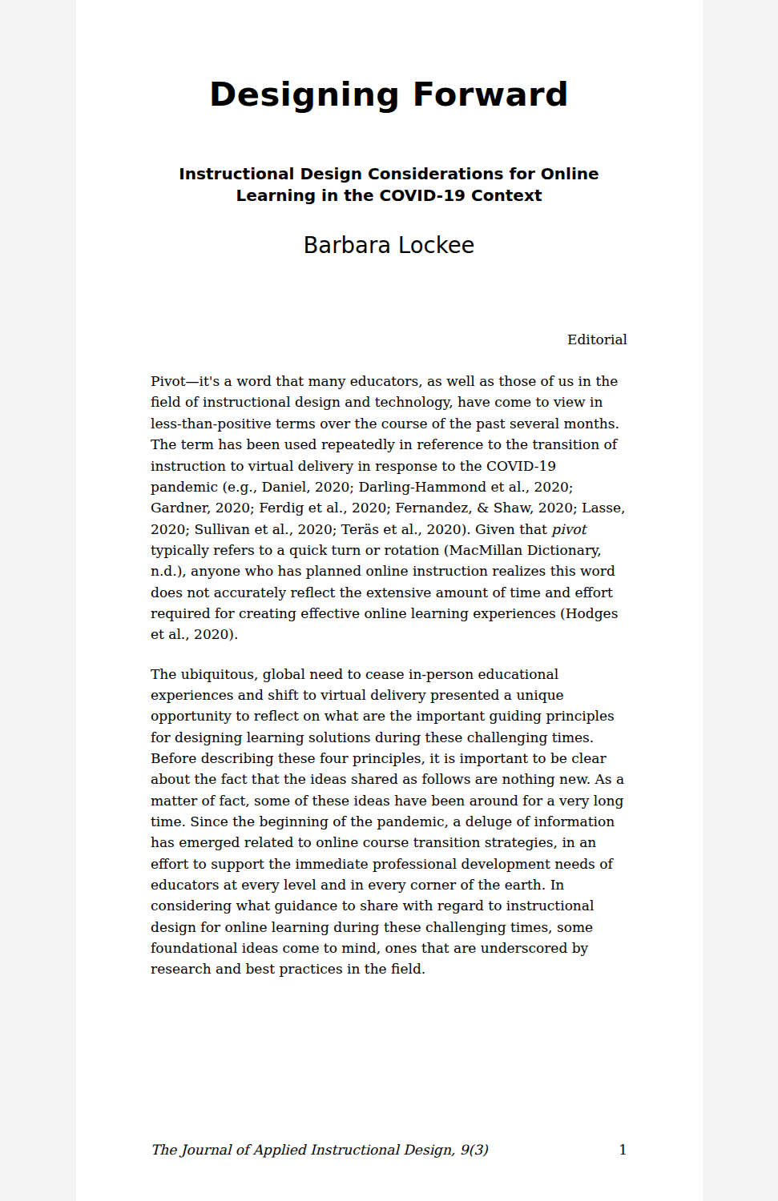Designing Forward
Instructional Design Considerations for Online Learning in the COVID-19 Context
Barbara Lockee
Editorial
Pivot—it's a word that many educators, as well as those of us in the field of instructional design and technology, have come to view in less-than-positive terms over the course of the past several months. The term has been used repeatedly in reference to the transition of instruction to virtual delivery in response to the COVID-19 pandemic (e.g., Daniel, 2020; Darling-Hammond et al., 2020; Gardner, 2020; Ferdig et al., 2020; Fernandez, & Shaw, 2020; Lasse, 2020; Sullivan et al., 2020; Teräs et al., 2020). Given that pivot typically refers to a quick turn or rotation (MacMillan Dictionary, n.d.), anyone who has planned online instruction realizes this word does not accurately reflect the extensive amount of time and effort required for creating effective online learning experiences (Hodges et al., 2020).
The ubiquitous, global need to cease in-person educational experiences and shift to virtual delivery presented a unique opportunity to reflect on what are the important guiding principles for designing learning solutions during these challenging times. Before describing these four principles, it is important to be clear about the fact that the ideas shared as follows are nothing new. As a matter of fact, some of these ideas have been around for a very long time. Since the beginning of the pandemic, a deluge of information has emerged related to online course transition strategies, in an effort to support the immediate professional development needs of educators at every level and in every corner of the earth. In considering what guidance to share with regard to instructional design for online learning during these challenging times, some foundational ideas come to mind, ones that are underscored by research and best practices in the field.
The Journal of Applied Instructional Design, 9(3) 1